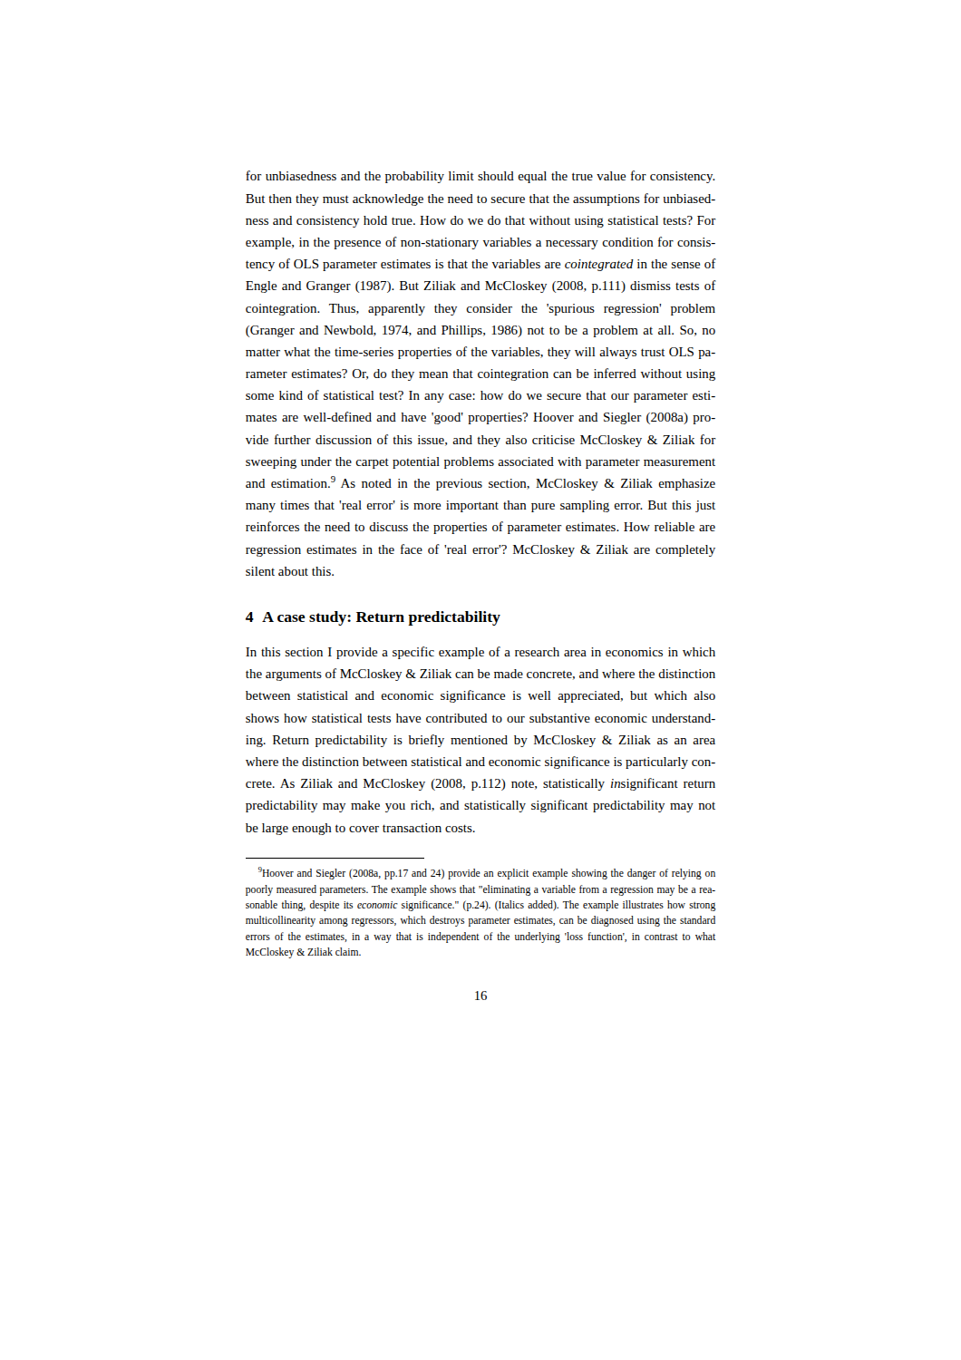for unbiasedness and the probability limit should equal the true value for consistency. But then they must acknowledge the need to secure that the assumptions for unbiasedness and consistency hold true. How do we do that without using statistical tests? For example, in the presence of non-stationary variables a necessary condition for consistency of OLS parameter estimates is that the variables are cointegrated in the sense of Engle and Granger (1987). But Ziliak and McCloskey (2008, p.111) dismiss tests of cointegration. Thus, apparently they consider the 'spurious regression' problem (Granger and Newbold, 1974, and Phillips, 1986) not to be a problem at all. So, no matter what the time-series properties of the variables, they will always trust OLS parameter estimates? Or, do they mean that cointegration can be inferred without using some kind of statistical test? In any case: how do we secure that our parameter estimates are well-defined and have 'good' properties? Hoover and Siegler (2008a) provide further discussion of this issue, and they also criticise McCloskey & Ziliak for sweeping under the carpet potential problems associated with parameter measurement and estimation.9 As noted in the previous section, McCloskey & Ziliak emphasize many times that 'real error' is more important than pure sampling error. But this just reinforces the need to discuss the properties of parameter estimates. How reliable are regression estimates in the face of 'real error'? McCloskey & Ziliak are completely silent about this.
4 A case study: Return predictability
In this section I provide a specific example of a research area in economics in which the arguments of McCloskey & Ziliak can be made concrete, and where the distinction between statistical and economic significance is well appreciated, but which also shows how statistical tests have contributed to our substantive economic understanding. Return predictability is briefly mentioned by McCloskey & Ziliak as an area where the distinction between statistical and economic significance is particularly concrete. As Ziliak and McCloskey (2008, p.112) note, statistically insignificant return predictability may make you rich, and statistically significant predictability may not be large enough to cover transaction costs.
9Hoover and Siegler (2008a, pp.17 and 24) provide an explicit example showing the danger of relying on poorly measured parameters. The example shows that "eliminating a variable from a regression may be a reasonable thing, despite its economic significance." (p.24). (Italics added). The example illustrates how strong multicollinearity among regressors, which destroys parameter estimates, can be diagnosed using the standard errors of the estimates, in a way that is independent of the underlying 'loss function', in contrast to what McCloskey & Ziliak claim.
16